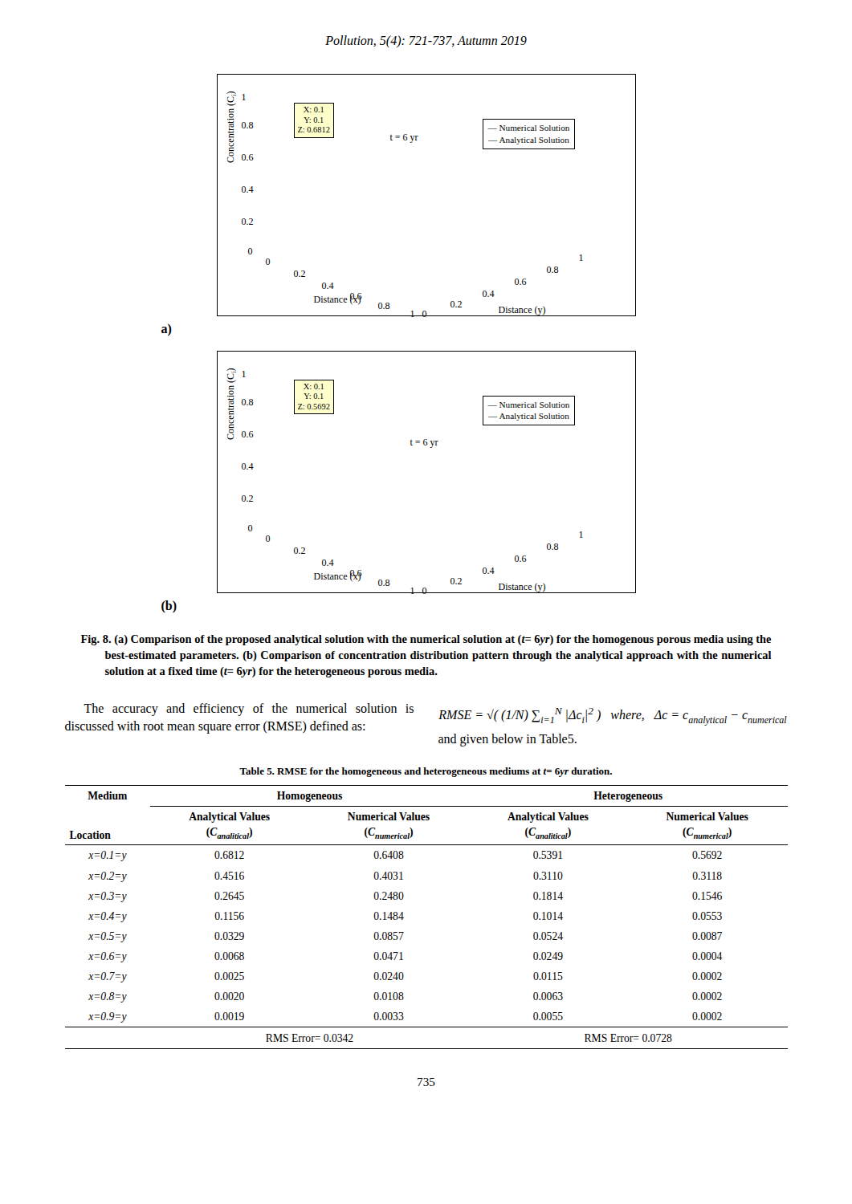Pollution, 5(4): 721-737, Autumn 2019
Concentration (Ci)
1
0.8
0.6
0.4
0.2
0
X: 0.1
Y: 0.1
Z: 0.6812
t = 6 yr
— Numerical Solution
— Analytical Solution
0
0.2
0.4
0.6
0.8
1
Distance (x)
0
0.2
0.4
0.6
0.8
1
Distance (y)
a)
Concentration (Ci)
1
0.8
0.6
0.4
0.2
0
X: 0.1
Y: 0.1
Z: 0.5692
t = 6 yr
— Numerical Solution
— Analytical Solution
0
0.2
0.4
0.6
0.8
1
Distance (x)
0
0.2
0.4
0.6
0.8
1
Distance (y)
(b)
Fig. 8. (a) Comparison of the proposed analytical solution with the numerical solution at (t= 6yr) for the homogenous porous media using the best-estimated parameters. (b) Comparison of concentration distribution pattern through the analytical approach with the numerical solution at a fixed time (t= 6yr) for the heterogeneous porous media.
The accuracy and efficiency of the numerical solution is discussed with root mean square error (RMSE) defined as:
RMSE = √( (1/N) ∑i=1N |Δci|2 ) where, Δc = canalytical − cnumerical
and given below in Table5.
Table 5. RMSE for the homogeneous and heterogeneous mediums at t = 6 yr duration.
| Medium Location | Homogeneous | Heterogeneous |
| --- | --- | --- |
| Analytical Values ( C analitical ) | Numerical Values ( C numerical ) | Analytical Values ( C analitical ) | Numerical Values ( C numerical ) |
| x=0.1=y | 0.6812 | 0.6408 | 0.5391 | 0.5692 |
| x=0.2=y | 0.4516 | 0.4031 | 0.3110 | 0.3118 |
| x=0.3=y | 0.2645 | 0.2480 | 0.1814 | 0.1546 |
| x=0.4=y | 0.1156 | 0.1484 | 0.1014 | 0.0553 |
| x=0.5=y | 0.0329 | 0.0857 | 0.0524 | 0.0087 |
| x=0.6=y | 0.0068 | 0.0471 | 0.0249 | 0.0004 |
| x=0.7=y | 0.0025 | 0.0240 | 0.0115 | 0.0002 |
| x=0.8=y | 0.0020 | 0.0108 | 0.0063 | 0.0002 |
| x=0.9=y | 0.0019 | 0.0033 | 0.0055 | 0.0002 |
| | RMS Error= 0.0342 | RMS Error= 0.0728 |
735